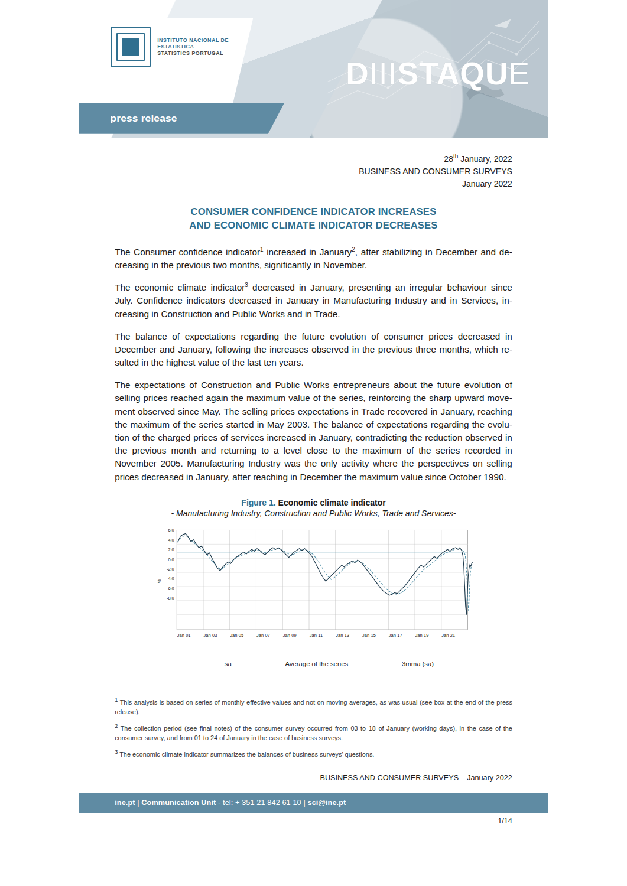Instituto Nacional de Estatística
Statistics Portugal
press release
DIIISTAQUE
28th January, 2022
BUSINESS AND CONSUMER SURVEYS
January 2022
Consumer confidence indicator increases
and economic climate indicator decreases
The Consumer confidence indicator1 increased in January2, after stabilizing in December and decreasing in the previous two months, significantly in November.
The economic climate indicator3 decreased in January, presenting an irregular behaviour since July. Confidence indicators decreased in January in Manufacturing Industry and in Services, increasing in Construction and Public Works and in Trade.
The balance of expectations regarding the future evolution of consumer prices decreased in December and January, following the increases observed in the previous three months, which resulted in the highest value of the last ten years.
The expectations of Construction and Public Works entrepreneurs about the future evolution of selling prices reached again the maximum value of the series, reinforcing the sharp upward movement observed since May. The selling prices expectations in Trade recovered in January, reaching the maximum of the series started in May 2003. The balance of expectations regarding the evolution of the charged prices of services increased in January, contradicting the reduction observed in the previous month and returning to a level close to the maximum of the series recorded in November 2005. Manufacturing Industry was the only activity where the perspectives on selling prices decreased in January, after reaching in December the maximum value since October 1990.
Figure 1. Economic climate indicator
- Manufacturing Industry, Construction and Public Works, Trade and Services-
6.0 4.0 2.0 0.0 -2.0 -4.0 -6.0 -8.0 % Jan-01 Jan-03 Jan-05 Jan-07 Jan-09 Jan-11 Jan-13 Jan-15 Jan-17 Jan-19 Jan-21
sa
Average of the series
3mma (sa)
1 This analysis is based on series of monthly effective values and not on moving averages, as was usual (see box at the end of the press release).
2 The collection period (see final notes) of the consumer survey occurred from 03 to 18 of January (working days), in the case of the consumer survey, and from 01 to 24 of January in the case of business surveys.
3 The economic climate indicator summarizes the balances of business surveys’ questions.
BUSINESS AND CONSUMER SURVEYS – January 2022
ine.pt | Communication Unit - tel: + 351 21 842 61 10 | sci@ine.pt
1/14